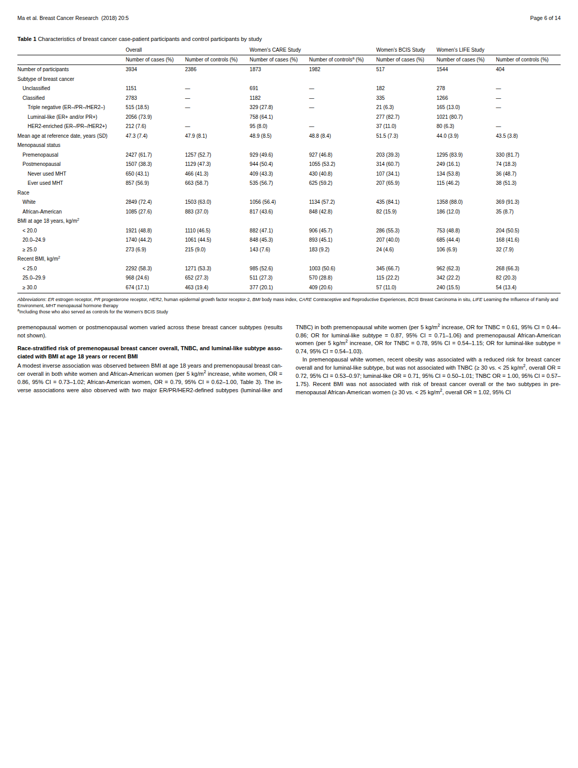Ma et al. Breast Cancer Research (2018) 20:5
Page 6 of 14
Table 1 Characteristics of breast cancer case-patient participants and control participants by study
| | Overall | Women's CARE Study | Women's BCIS Study | Women's LIFE Study |
| --- | --- | --- | --- | --- |
| | Number of cases (%) | Number of controls (%) | Number of cases (%) | Number of controls a (%) | Number of cases (%) | Number of cases (%) | Number of controls (%) |
| Number of participants | 3934 | 2386 | 1873 | 1982 | 517 | 1544 | 404 |
| Subtype of breast cancer | | | | | | | |
| Unclassified | 1151 | — | 691 | — | 182 | 278 | — |
| Classified | 2783 | — | 1182 | — | 335 | 1266 | — |
| Triple negative (ER–/PR–/HER2–) | 515 (18.5) | — | 329 (27.8) | — | 21 (6.3) | 165 (13.0) | — |
| Luminal-like (ER+ and/or PR+) | 2056 (73.9) | | 758 (64.1) | | 277 (82.7) | 1021 (80.7) | |
| HER2-enriched (ER–/PR–/HER2+) | 212 (7.6) | — | 95 (8.0) | — | 37 (11.0) | 80 (6.3) | — |
| Mean age at reference date, years (SD) | 47.3 (7.4) | 47.9 (8.1) | 48.9 (8.5) | 48.8 (8.4) | 51.5 (7.3) | 44.0 (3.9) | 43.5 (3.8) |
| Menopausal status | | | | | | | |
| Premenopausal | 2427 (61.7) | 1257 (52.7) | 929 (49.6) | 927 (46.8) | 203 (39.3) | 1295 (83.9) | 330 (81.7) |
| Postmenopausal | 1507 (38.3) | 1129 (47.3) | 944 (50.4) | 1055 (53.2) | 314 (60.7) | 249 (16.1) | 74 (18.3) |
| Never used MHT | 650 (43.1) | 466 (41.3) | 409 (43.3) | 430 (40.8) | 107 (34.1) | 134 (53.8) | 36 (48.7) |
| Ever used MHT | 857 (56.9) | 663 (58.7) | 535 (56.7) | 625 (59.2) | 207 (65.9) | 115 (46.2) | 38 (51.3) |
| Race | | | | | | | |
| White | 2849 (72.4) | 1503 (63.0) | 1056 (56.4) | 1134 (57.2) | 435 (84.1) | 1358 (88.0) | 369 (91.3) |
| African-American | 1085 (27.6) | 883 (37.0) | 817 (43.6) | 848 (42.8) | 82 (15.9) | 186 (12.0) | 35 (8.7) |
| BMI at age 18 years, kg/m 2 | | | | | | | |
| < 20.0 | 1921 (48.8) | 1110 (46.5) | 882 (47.1) | 906 (45.7) | 286 (55.3) | 753 (48.8) | 204 (50.5) |
| 20.0–24.9 | 1740 (44.2) | 1061 (44.5) | 848 (45.3) | 893 (45.1) | 207 (40.0) | 685 (44.4) | 168 (41.6) |
| ≥ 25.0 | 273 (6.9) | 215 (9.0) | 143 (7.6) | 183 (9.2) | 24 (4.6) | 106 (6.9) | 32 (7.9) |
| Recent BMI, kg/m 2 | | | | | | | |
| < 25.0 | 2292 (58.3) | 1271 (53.3) | 985 (52.6) | 1003 (50.6) | 345 (66.7) | 962 (62.3) | 268 (66.3) |
| 25.0–29.9 | 968 (24.6) | 652 (27.3) | 511 (27.3) | 570 (28.8) | 115 (22.2) | 342 (22.2) | 82 (20.3) |
| ≥ 30.0 | 674 (17.1) | 463 (19.4) | 377 (20.1) | 409 (20.6) | 57 (11.0) | 240 (15.5) | 54 (13.4) |
Abbreviations: ER estrogen receptor, PR progesterone receptor, HER2, human epidermal growth factor receptor-2, BMI body mass index, CARE Contraceptive and Reproductive Experiences, BCIS Breast Carcinoma in situ, LIFE Learning the Influence of Family and Environment, MHT menopausal hormone therapy
aIncluding those who also served as controls for the Women's BCIS Study
premenopausal women or postmenopausal women varied across these breast cancer subtypes (results not shown).
Race-stratified risk of premenopausal breast cancer overall, TNBC, and luminal-like subtype associated with BMI at age 18 years or recent BMI
A modest inverse association was observed between BMI at age 18 years and premenopausal breast cancer overall in both white women and African-American women (per 5 kg/m2 increase, white women, OR = 0.86, 95% CI = 0.73–1.02; African-American women, OR = 0.79, 95% CI = 0.62–1.00, Table 3). The inverse associations were also observed with two major ER/PR/HER2-defined subtypes (luminal-like and TNBC) in both premenopausal white women (per 5 kg/m2 increase, OR for TNBC = 0.61, 95% CI = 0.44–0.86; OR for luminal-like subtype = 0.87, 95% CI = 0.71–1.06) and premenopausal African-American women (per 5 kg/m2 increase, OR for TNBC = 0.78, 95% CI = 0.54–1.15; OR for luminal-like subtype = 0.74, 95% CI = 0.54–1.03).
In premenopausal white women, recent obesity was associated with a reduced risk for breast cancer overall and for luminal-like subtype, but was not associated with TNBC (≥ 30 vs. < 25 kg/m2, overall OR = 0.72, 95% CI = 0.53–0.97; luminal-like OR = 0.71, 95% CI = 0.50–1.01; TNBC OR = 1.00, 95% CI = 0.57–1.75). Recent BMI was not associated with risk of breast cancer overall or the two subtypes in premenopausal African-American women (≥ 30 vs. < 25 kg/m2, overall OR = 1.02, 95% CI